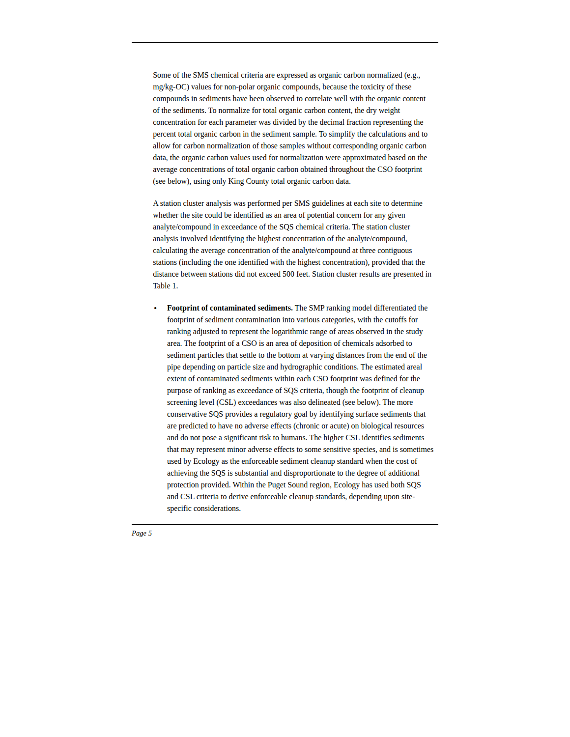Some of the SMS chemical criteria are expressed as organic carbon normalized (e.g., mg/kg-OC) values for non-polar organic compounds, because the toxicity of these compounds in sediments have been observed to correlate well with the organic content of the sediments. To normalize for total organic carbon content, the dry weight concentration for each parameter was divided by the decimal fraction representing the percent total organic carbon in the sediment sample. To simplify the calculations and to allow for carbon normalization of those samples without corresponding organic carbon data, the organic carbon values used for normalization were approximated based on the average concentrations of total organic carbon obtained throughout the CSO footprint (see below), using only King County total organic carbon data.
A station cluster analysis was performed per SMS guidelines at each site to determine whether the site could be identified as an area of potential concern for any given analyte/compound in exceedance of the SQS chemical criteria. The station cluster analysis involved identifying the highest concentration of the analyte/compound, calculating the average concentration of the analyte/compound at three contiguous stations (including the one identified with the highest concentration), provided that the distance between stations did not exceed 500 feet. Station cluster results are presented in Table 1.
Footprint of contaminated sediments. The SMP ranking model differentiated the footprint of sediment contamination into various categories, with the cutoffs for ranking adjusted to represent the logarithmic range of areas observed in the study area. The footprint of a CSO is an area of deposition of chemicals adsorbed to sediment particles that settle to the bottom at varying distances from the end of the pipe depending on particle size and hydrographic conditions. The estimated areal extent of contaminated sediments within each CSO footprint was defined for the purpose of ranking as exceedance of SQS criteria, though the footprint of cleanup screening level (CSL) exceedances was also delineated (see below). The more conservative SQS provides a regulatory goal by identifying surface sediments that are predicted to have no adverse effects (chronic or acute) on biological resources and do not pose a significant risk to humans. The higher CSL identifies sediments that may represent minor adverse effects to some sensitive species, and is sometimes used by Ecology as the enforceable sediment cleanup standard when the cost of achieving the SQS is substantial and disproportionate to the degree of additional protection provided. Within the Puget Sound region, Ecology has used both SQS and CSL criteria to derive enforceable cleanup standards, depending upon site-specific considerations.
Page 5